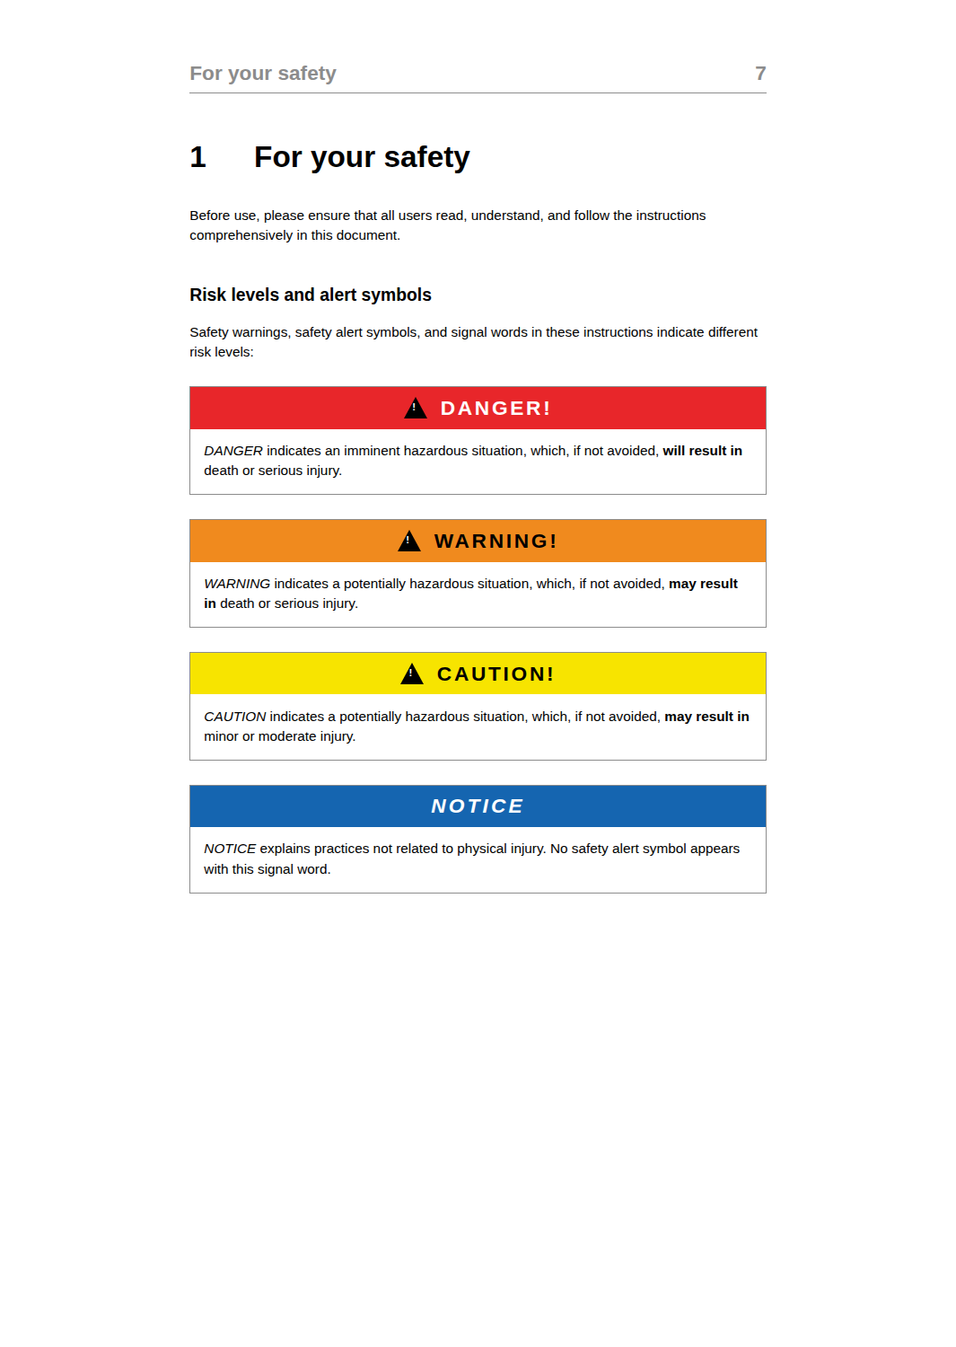For your safety 7
1 For your safety
Before use, please ensure that all users read, understand, and follow the instructions comprehensively in this document.
Risk levels and alert symbols
Safety warnings, safety alert symbols, and signal words in these instructions indicate different risk levels:
DANGER!
DANGER indicates an imminent hazardous situation, which, if not avoided, will result in death or serious injury.
WARNING!
WARNING indicates a potentially hazardous situation, which, if not avoided, may result in death or serious injury.
CAUTION!
CAUTION indicates a potentially hazardous situation, which, if not avoided, may result in minor or moderate injury.
NOTICE
NOTICE explains practices not related to physical injury. No safety alert symbol appears with this signal word.